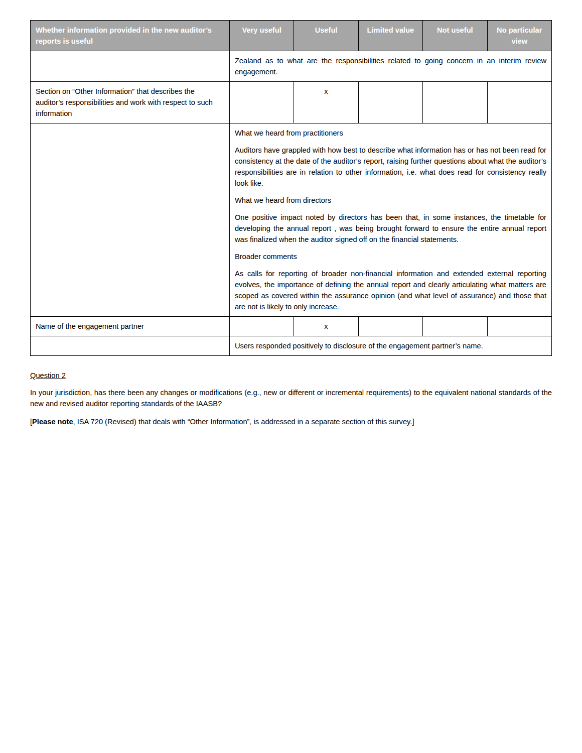| Whether information provided in the new auditor’s reports is useful | Very useful | Useful | Limited value | Not useful | No particular view |
| --- | --- | --- | --- | --- | --- |
| | Zealand as to what are the responsibilities related to going concern in an interim review engagement. |
| Section on “Other Information” that describes the auditor’s responsibilities and work with respect to such information | | x | | | |
| | What we heard from practitioners Auditors have grappled with how best to describe what information has or has not been read for consistency at the date of the auditor’s report, raising further questions about what the auditor’s responsibilities are in relation to other information, i.e. what does read for consistency really look like. What we heard from directors One positive impact noted by directors has been that, in some instances, the timetable for developing the annual report , was being brought forward to ensure the entire annual report was finalized when the auditor signed off on the financial statements. Broader comments As calls for reporting of broader non-financial information and extended external reporting evolves, the importance of defining the annual report and clearly articulating what matters are scoped as covered within the assurance opinion (and what level of assurance) and those that are not is likely to only increase. |
| Name of the engagement partner | | x | | | |
| | Users responded positively to disclosure of the engagement partner’s name. |
Question 2
In your jurisdiction, has there been any changes or modifications (e.g., new or different or incremental requirements) to the equivalent national standards of the new and revised auditor reporting standards of the IAASB?
[Please note, ISA 720 (Revised) that deals with “Other Information”, is addressed in a separate section of this survey.]